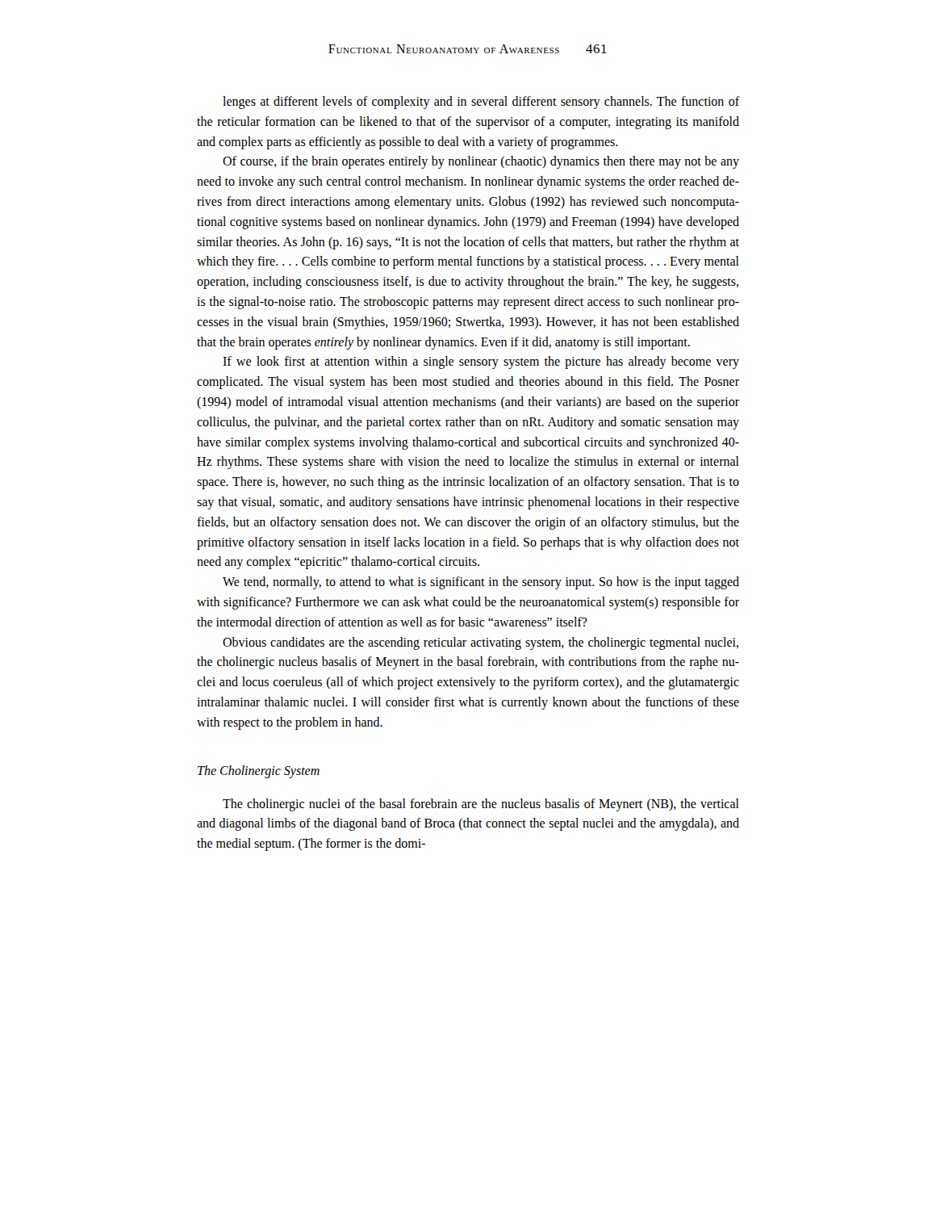Functional Neuroanatomy of Awareness 461
lenges at different levels of complexity and in several different sensory channels. The function of the reticular formation can be likened to that of the supervisor of a computer, integrating its manifold and complex parts as efficiently as possible to deal with a variety of programmes.
Of course, if the brain operates entirely by nonlinear (chaotic) dynamics then there may not be any need to invoke any such central control mechanism. In nonlinear dynamic systems the order reached derives from direct interactions among elementary units. Globus (1992) has reviewed such noncomputational cognitive systems based on nonlinear dynamics. John (1979) and Freeman (1994) have developed similar theories. As John (p. 16) says, “It is not the location of cells that matters, but rather the rhythm at which they fire. . . . Cells combine to perform mental functions by a statistical process. . . . Every mental operation, including consciousness itself, is due to activity throughout the brain.” The key, he suggests, is the signal-to-noise ratio. The stroboscopic patterns may represent direct access to such nonlinear processes in the visual brain (Smythies, 1959/1960; Stwertka, 1993). However, it has not been established that the brain operates entirely by nonlinear dynamics. Even if it did, anatomy is still important.
If we look first at attention within a single sensory system the picture has already become very complicated. The visual system has been most studied and theories abound in this field. The Posner (1994) model of intramodal visual attention mechanisms (and their variants) are based on the superior colliculus, the pulvinar, and the parietal cortex rather than on nRt. Auditory and somatic sensation may have similar complex systems involving thalamo-cortical and subcortical circuits and synchronized 40-Hz rhythms. These systems share with vision the need to localize the stimulus in external or internal space. There is, however, no such thing as the intrinsic localization of an olfactory sensation. That is to say that visual, somatic, and auditory sensations have intrinsic phenomenal locations in their respective fields, but an olfactory sensation does not. We can discover the origin of an olfactory stimulus, but the primitive olfactory sensation in itself lacks location in a field. So perhaps that is why olfaction does not need any complex “epicritic” thalamo-cortical circuits.
We tend, normally, to attend to what is significant in the sensory input. So how is the input tagged with significance? Furthermore we can ask what could be the neuroanatomical system(s) responsible for the intermodal direction of attention as well as for basic “awareness” itself?
Obvious candidates are the ascending reticular activating system, the cholinergic tegmental nuclei, the cholinergic nucleus basalis of Meynert in the basal forebrain, with contributions from the raphe nuclei and locus coeruleus (all of which project extensively to the pyriform cortex), and the glutamatergic intralaminar thalamic nuclei. I will consider first what is currently known about the functions of these with respect to the problem in hand.
The Cholinergic System
The cholinergic nuclei of the basal forebrain are the nucleus basalis of Meynert (NB), the vertical and diagonal limbs of the diagonal band of Broca (that connect the septal nuclei and the amygdala), and the medial septum. (The former is the domi-